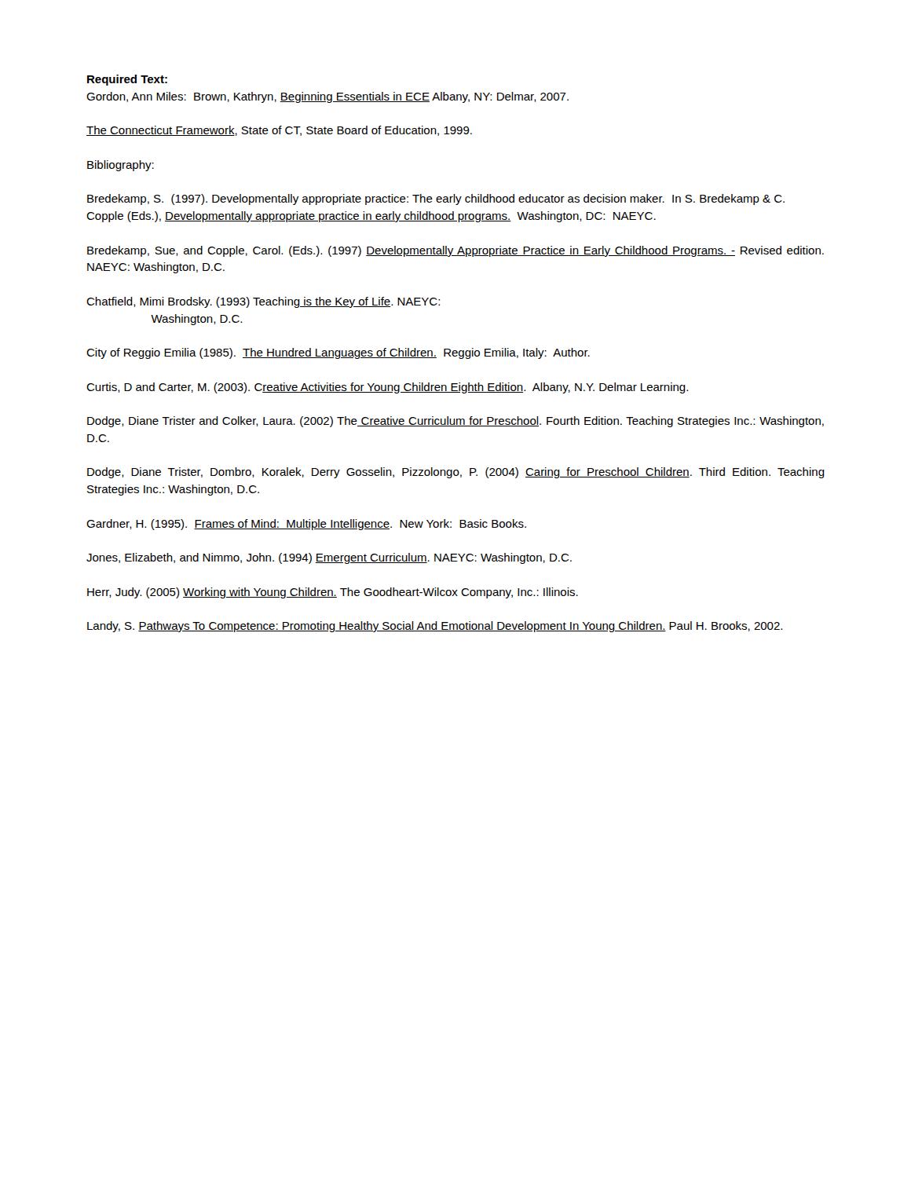Required Text:
Gordon, Ann Miles: Brown, Kathryn, Beginning Essentials in ECE Albany, NY: Delmar, 2007.
The Connecticut Framework, State of CT, State Board of Education, 1999.
Bibliography:
Bredekamp, S. (1997). Developmentally appropriate practice: The early childhood educator as decision maker. In S. Bredekamp & C. Copple (Eds.), Developmentally appropriate practice in early childhood programs. Washington, DC: NAEYC.
Bredekamp, Sue, and Copple, Carol. (Eds.). (1997) Developmentally Appropriate Practice in Early Childhood Programs. - Revised edition. NAEYC: Washington, D.C.
Chatfield, Mimi Brodsky. (1993) Teaching is the Key of Life. NAEYC:
Washington, D.C.
City of Reggio Emilia (1985). The Hundred Languages of Children. Reggio Emilia, Italy: Author.
Curtis, D and Carter, M. (2003). Creative Activities for Young Children Eighth Edition. Albany, N.Y. Delmar Learning.
Dodge, Diane Trister and Colker, Laura. (2002) The Creative Curriculum for Preschool. Fourth Edition. Teaching Strategies Inc.: Washington, D.C.
Dodge, Diane Trister, Dombro, Koralek, Derry Gosselin, Pizzolongo, P. (2004) Caring for Preschool Children. Third Edition. Teaching Strategies Inc.: Washington, D.C.
Gardner, H. (1995). Frames of Mind: Multiple Intelligence. New York: Basic Books.
Jones, Elizabeth, and Nimmo, John. (1994) Emergent Curriculum. NAEYC: Washington, D.C.
Herr, Judy. (2005) Working with Young Children. The Goodheart-Wilcox Company, Inc.: Illinois.
Landy, S. Pathways To Competence: Promoting Healthy Social And Emotional Development In Young Children. Paul H. Brooks, 2002.